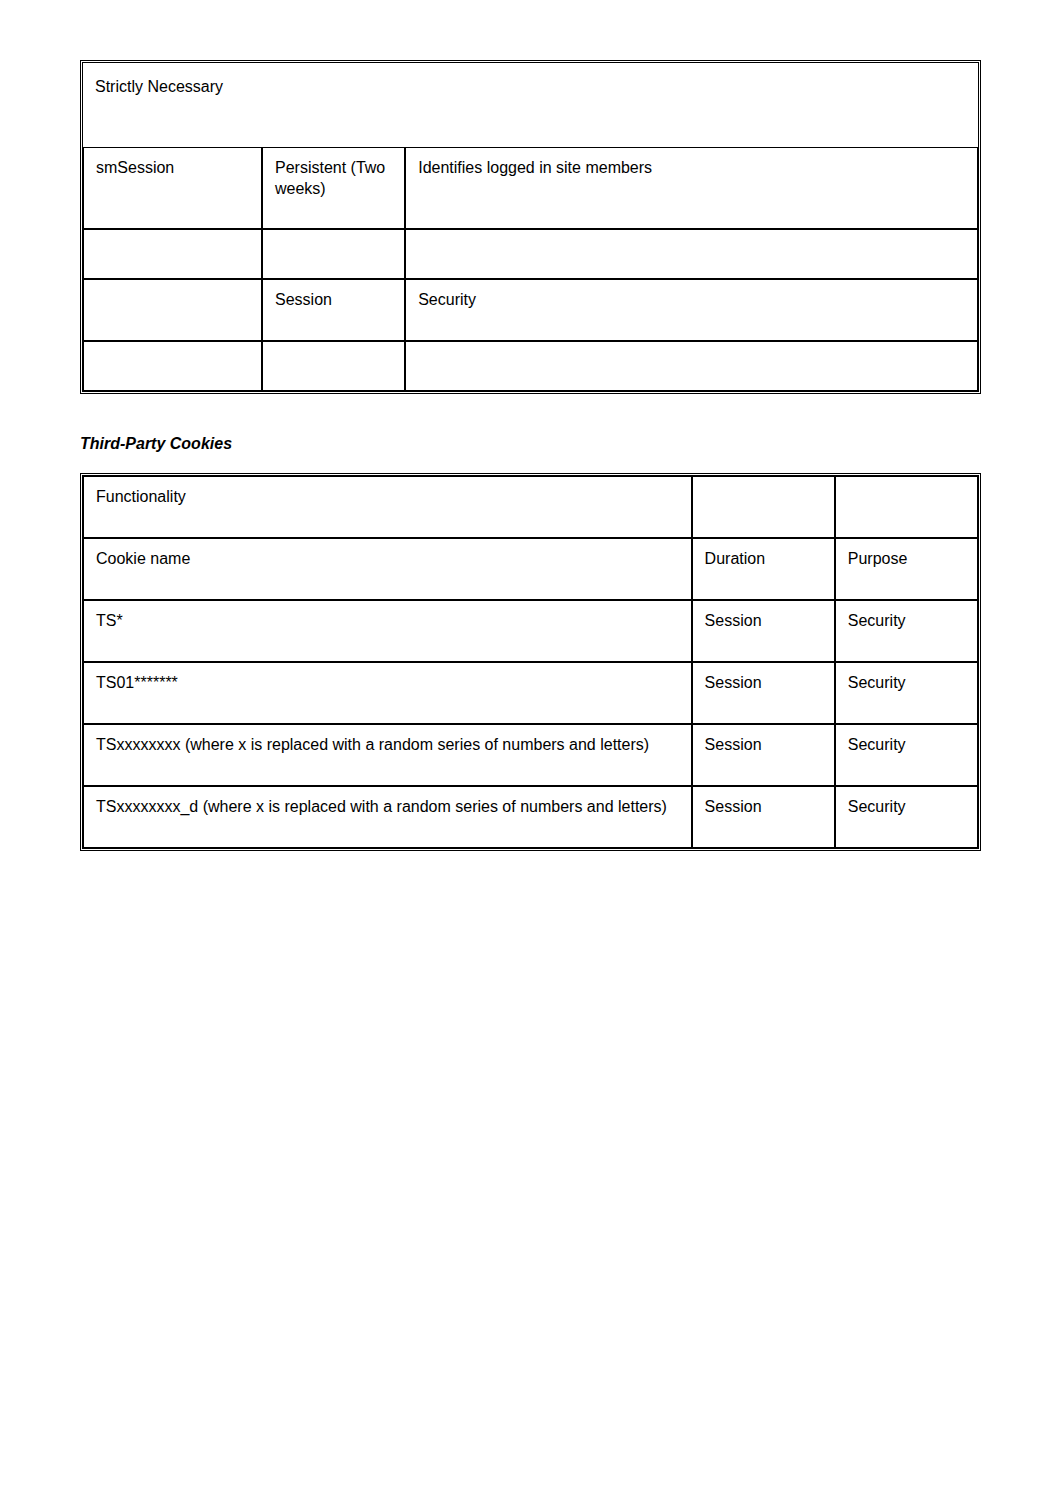| Strictly Necessary |
| smSession | Persistent (Two weeks) | Identifies logged in site members |
| | Session | Security |
Third-Party Cookies
| Functionality | | |
| Cookie name | Duration | Purpose |
| TS* | Session | Security |
| TS01******* | Session | Security |
| TSxxxxxxxx (where x is replaced with a random series of numbers and letters) | Session | Security |
| TSxxxxxxxx_d (where x is replaced with a random series of numbers and letters) | Session | Security |